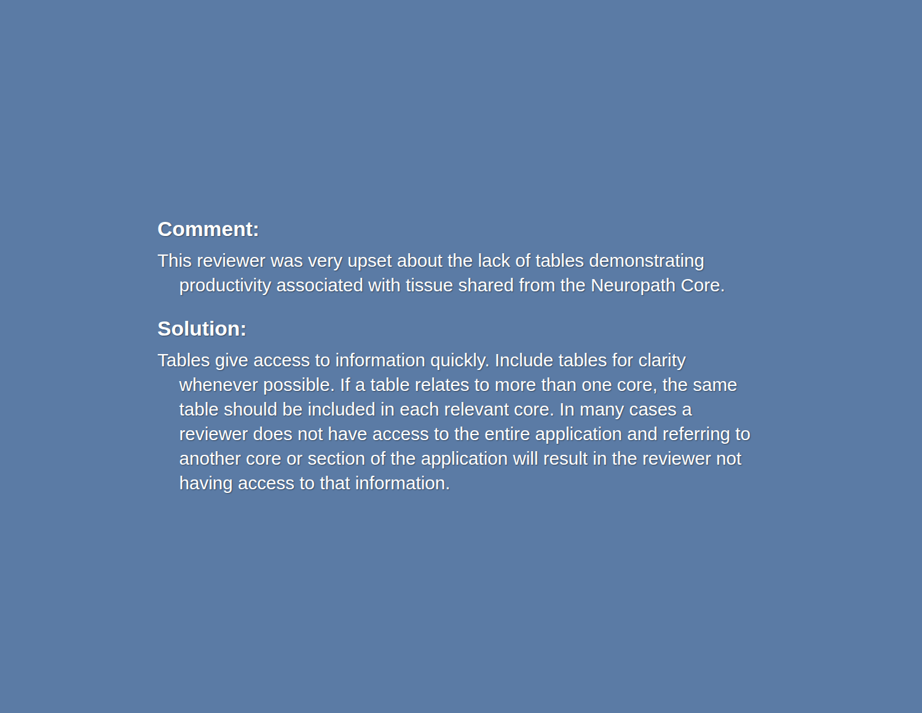Comment:
This reviewer was very upset about the lack of tables demonstrating productivity associated with tissue shared from the Neuropath Core.
Solution:
Tables give access to information quickly. Include tables for clarity whenever possible. If a table relates to more than one core, the same table should be included in each relevant core. In many cases a reviewer does not have access to the entire application and referring to another core or section of the application will result in the reviewer not having access to that information.